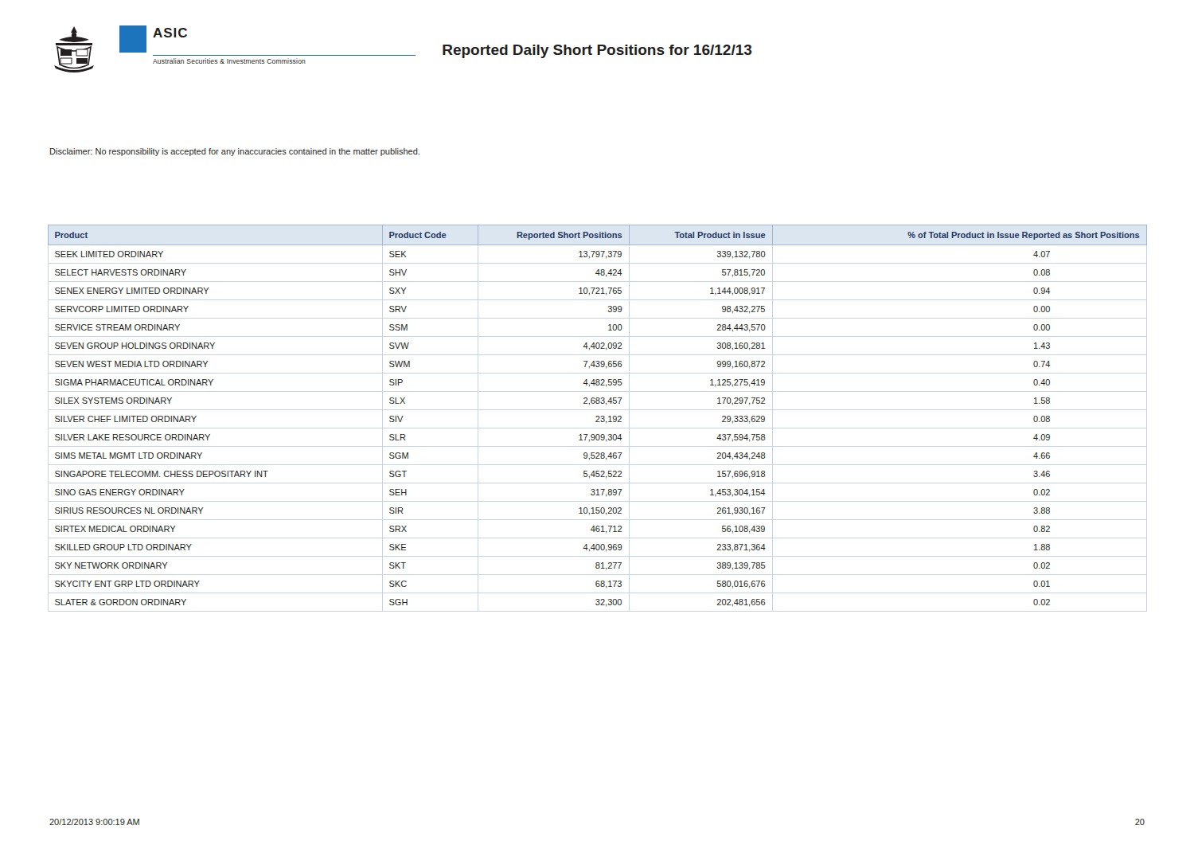ASIC
Australian Securities & Investments Commission
Reported Daily Short Positions for 16/12/13
Disclaimer: No responsibility is accepted for any inaccuracies contained in the matter published.
| Product | Product Code | Reported Short Positions | Total Product in Issue | % of Total Product in Issue Reported as Short Positions |
| --- | --- | --- | --- | --- |
| SEEK LIMITED ORDINARY | SEK | 13,797,379 | 339,132,780 | 4.07 |
| SELECT HARVESTS ORDINARY | SHV | 48,424 | 57,815,720 | 0.08 |
| SENEX ENERGY LIMITED ORDINARY | SXY | 10,721,765 | 1,144,008,917 | 0.94 |
| SERVCORP LIMITED ORDINARY | SRV | 399 | 98,432,275 | 0.00 |
| SERVICE STREAM ORDINARY | SSM | 100 | 284,443,570 | 0.00 |
| SEVEN GROUP HOLDINGS ORDINARY | SVW | 4,402,092 | 308,160,281 | 1.43 |
| SEVEN WEST MEDIA LTD ORDINARY | SWM | 7,439,656 | 999,160,872 | 0.74 |
| SIGMA PHARMACEUTICAL ORDINARY | SIP | 4,482,595 | 1,125,275,419 | 0.40 |
| SILEX SYSTEMS ORDINARY | SLX | 2,683,457 | 170,297,752 | 1.58 |
| SILVER CHEF LIMITED ORDINARY | SIV | 23,192 | 29,333,629 | 0.08 |
| SILVER LAKE RESOURCE ORDINARY | SLR | 17,909,304 | 437,594,758 | 4.09 |
| SIMS METAL MGMT LTD ORDINARY | SGM | 9,528,467 | 204,434,248 | 4.66 |
| SINGAPORE TELECOMM. CHESS DEPOSITARY INT | SGT | 5,452,522 | 157,696,918 | 3.46 |
| SINO GAS ENERGY ORDINARY | SEH | 317,897 | 1,453,304,154 | 0.02 |
| SIRIUS RESOURCES NL ORDINARY | SIR | 10,150,202 | 261,930,167 | 3.88 |
| SIRTEX MEDICAL ORDINARY | SRX | 461,712 | 56,108,439 | 0.82 |
| SKILLED GROUP LTD ORDINARY | SKE | 4,400,969 | 233,871,364 | 1.88 |
| SKY NETWORK ORDINARY | SKT | 81,277 | 389,139,785 | 0.02 |
| SKYCITY ENT GRP LTD ORDINARY | SKC | 68,173 | 580,016,676 | 0.01 |
| SLATER & GORDON ORDINARY | SGH | 32,300 | 202,481,656 | 0.02 |
20/12/2013 9:00:19 AM 20